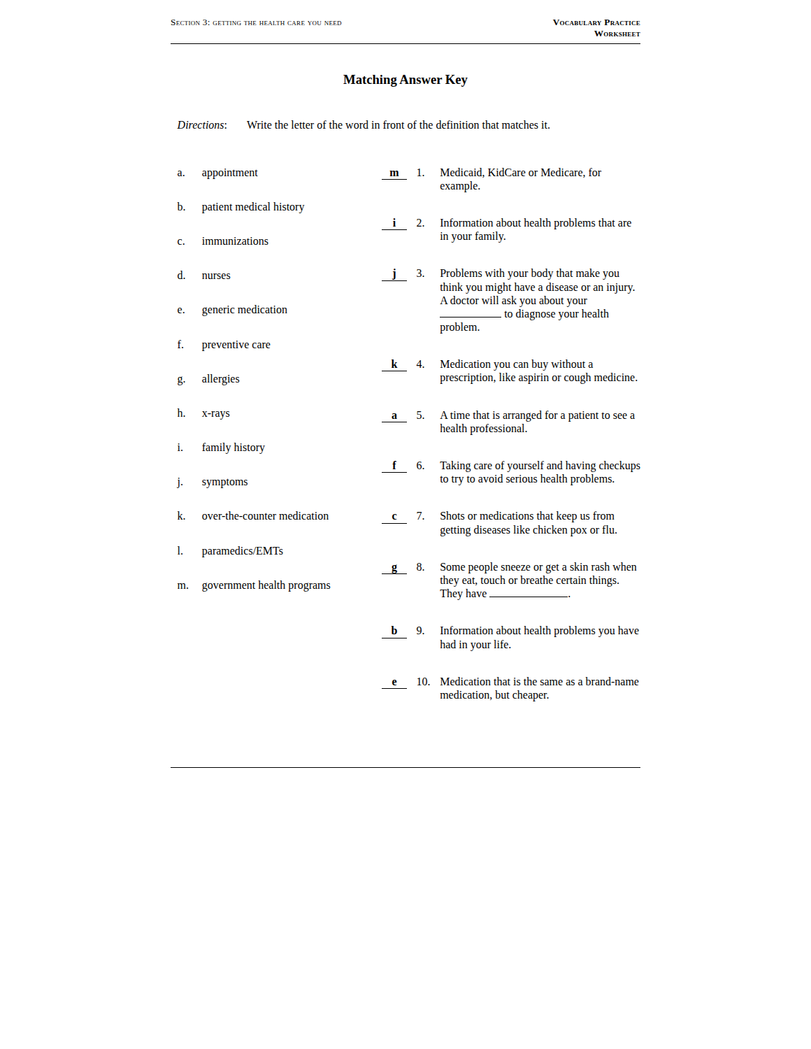Section 3: getting the health care you need
Vocabulary Practice
Worksheet
Matching Answer Key
Directions:Write the letter of the word in front of the definition that matches it.
a. appointment
b. patient medical history
c. immunizations
d. nurses
e. generic medication
f. preventive care
g. allergies
h. x-rays
i. family history
j. symptoms
k. over-the-counter medication
l. paramedics/EMTs
m. government health programs
m 1. Medicaid, KidCare or Medicare, for example.
i 2. Information about health problems that are in your family.
j 3. Problems with your body that make you think you might have a disease or an injury. A doctor will ask you about your to diagnose your health problem.
k 4. Medication you can buy without a prescription, like aspirin or cough medicine.
a 5. A time that is arranged for a patient to see a health professional.
f 6. Taking care of yourself and having checkups to try to avoid serious health problems.
c 7. Shots or medications that keep us from getting diseases like chicken pox or flu.
g 8. Some people sneeze or get a skin rash when they eat, touch or breathe certain things. They have .
b 9. Information about health problems you have had in your life.
e 10. Medication that is the same as a brand-name medication, but cheaper.